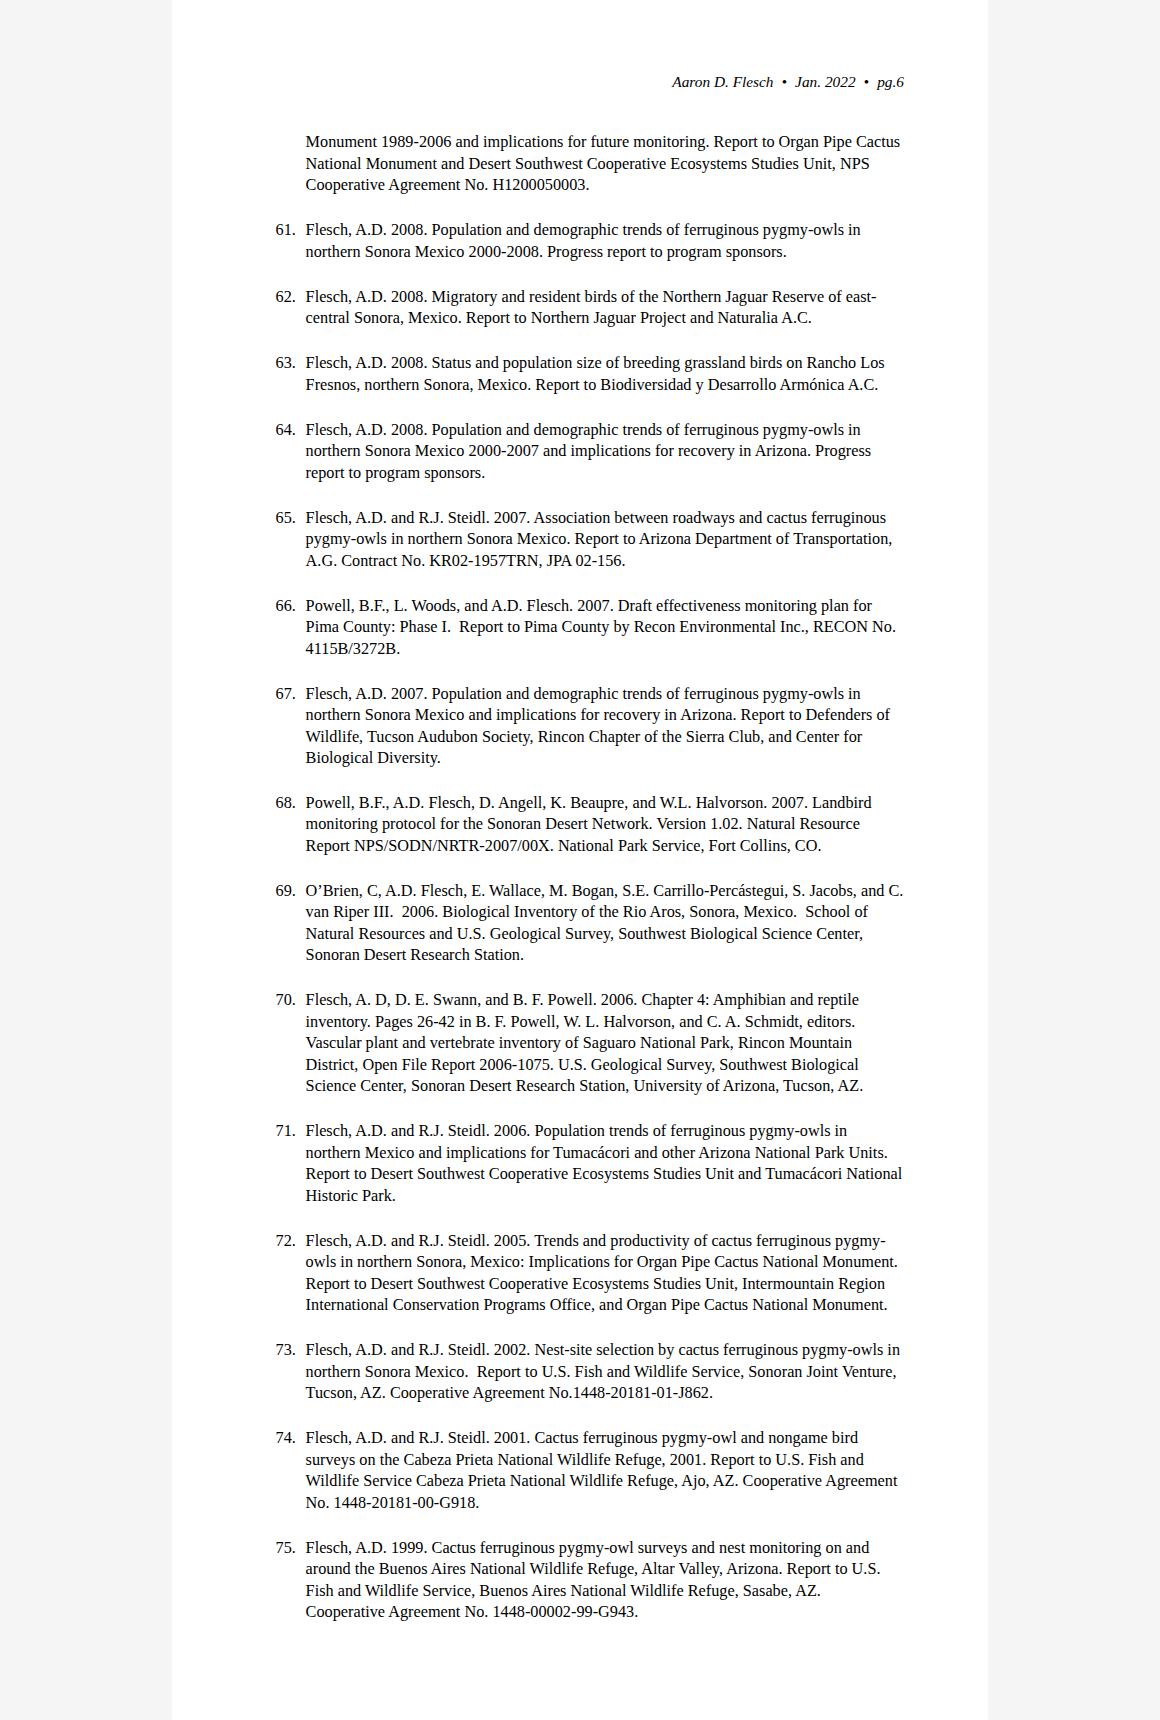Aaron D. Flesch • Jan. 2022 • pg.6
Monument 1989-2006 and implications for future monitoring. Report to Organ Pipe Cactus National Monument and Desert Southwest Cooperative Ecosystems Studies Unit, NPS Cooperative Agreement No. H1200050003.
61. Flesch, A.D. 2008. Population and demographic trends of ferruginous pygmy-owls in northern Sonora Mexico 2000-2008. Progress report to program sponsors.
62. Flesch, A.D. 2008. Migratory and resident birds of the Northern Jaguar Reserve of east-central Sonora, Mexico. Report to Northern Jaguar Project and Naturalia A.C.
63. Flesch, A.D. 2008. Status and population size of breeding grassland birds on Rancho Los Fresnos, northern Sonora, Mexico. Report to Biodiversidad y Desarrollo Armónica A.C.
64. Flesch, A.D. 2008. Population and demographic trends of ferruginous pygmy-owls in northern Sonora Mexico 2000-2007 and implications for recovery in Arizona. Progress report to program sponsors.
65. Flesch, A.D. and R.J. Steidl. 2007. Association between roadways and cactus ferruginous pygmy-owls in northern Sonora Mexico. Report to Arizona Department of Transportation, A.G. Contract No. KR02-1957TRN, JPA 02-156.
66. Powell, B.F., L. Woods, and A.D. Flesch. 2007. Draft effectiveness monitoring plan for Pima County: Phase I. Report to Pima County by Recon Environmental Inc., RECON No. 4115B/3272B.
67. Flesch, A.D. 2007. Population and demographic trends of ferruginous pygmy-owls in northern Sonora Mexico and implications for recovery in Arizona. Report to Defenders of Wildlife, Tucson Audubon Society, Rincon Chapter of the Sierra Club, and Center for Biological Diversity.
68. Powell, B.F., A.D. Flesch, D. Angell, K. Beaupre, and W.L. Halvorson. 2007. Landbird monitoring protocol for the Sonoran Desert Network. Version 1.02. Natural Resource Report NPS/SODN/NRTR-2007/00X. National Park Service, Fort Collins, CO.
69. O’Brien, C, A.D. Flesch, E. Wallace, M. Bogan, S.E. Carrillo-Percástegui, S. Jacobs, and C. van Riper III. 2006. Biological Inventory of the Rio Aros, Sonora, Mexico. School of Natural Resources and U.S. Geological Survey, Southwest Biological Science Center, Sonoran Desert Research Station.
70. Flesch, A. D, D. E. Swann, and B. F. Powell. 2006. Chapter 4: Amphibian and reptile inventory. Pages 26-42 in B. F. Powell, W. L. Halvorson, and C. A. Schmidt, editors. Vascular plant and vertebrate inventory of Saguaro National Park, Rincon Mountain District, Open File Report 2006-1075. U.S. Geological Survey, Southwest Biological Science Center, Sonoran Desert Research Station, University of Arizona, Tucson, AZ.
71. Flesch, A.D. and R.J. Steidl. 2006. Population trends of ferruginous pygmy-owls in northern Mexico and implications for Tumacácori and other Arizona National Park Units. Report to Desert Southwest Cooperative Ecosystems Studies Unit and Tumacácori National Historic Park.
72. Flesch, A.D. and R.J. Steidl. 2005. Trends and productivity of cactus ferruginous pygmy-owls in northern Sonora, Mexico: Implications for Organ Pipe Cactus National Monument. Report to Desert Southwest Cooperative Ecosystems Studies Unit, Intermountain Region International Conservation Programs Office, and Organ Pipe Cactus National Monument.
73. Flesch, A.D. and R.J. Steidl. 2002. Nest-site selection by cactus ferruginous pygmy-owls in northern Sonora Mexico. Report to U.S. Fish and Wildlife Service, Sonoran Joint Venture, Tucson, AZ. Cooperative Agreement No.1448-20181-01-J862.
74. Flesch, A.D. and R.J. Steidl. 2001. Cactus ferruginous pygmy-owl and nongame bird surveys on the Cabeza Prieta National Wildlife Refuge, 2001. Report to U.S. Fish and Wildlife Service Cabeza Prieta National Wildlife Refuge, Ajo, AZ. Cooperative Agreement No. 1448-20181-00-G918.
75. Flesch, A.D. 1999. Cactus ferruginous pygmy-owl surveys and nest monitoring on and around the Buenos Aires National Wildlife Refuge, Altar Valley, Arizona. Report to U.S. Fish and Wildlife Service, Buenos Aires National Wildlife Refuge, Sasabe, AZ. Cooperative Agreement No. 1448-00002-99-G943.